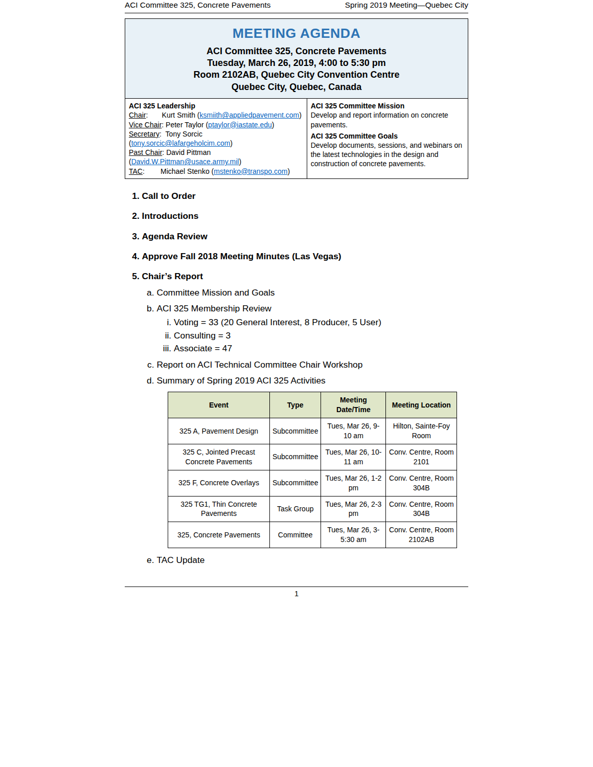ACI Committee 325, Concrete Pavements Spring 2019 Meeting—Quebec City
MEETING AGENDA
ACI Committee 325, Concrete Pavements
Tuesday, March 26, 2019, 4:00 to 5:30 pm
Room 2102AB, Quebec City Convention Centre
Quebec City, Quebec, Canada
| ACI 325 Leadership Chair : Kurt Smith ( ksmiith@appliedpavement.com ) Vice Chair : Peter Taylor ( ptaylor@iastate.edu ) Secretary : Tony Sorcic ( tony.sorcic@lafargeholcim.com ) Past Chair : David Pittman ( David.W.Pittman@usace.army.mil ) TAC : Michael Stenko ( mstenko@transpo.com ) | ACI 325 Committee Mission Develop and report information on concrete pavements. ACI 325 Committee Goals Develop documents, sessions, and webinars on the latest technologies in the design and construction of concrete pavements. |
Call to Order
Introductions
Agenda Review
Approve Fall 2018 Meeting Minutes (Las Vegas)
Chair’s Report
Committee Mission and Goals
ACI 325 Membership Review
Voting = 33 (20 General Interest, 8 Producer, 5 User)
Consulting = 3
Associate = 47
Report on ACI Technical Committee Chair Workshop
Summary of Spring 2019 ACI 325 Activities
| Event | Type | Meeting Date/Time | Meeting Location |
| --- | --- | --- | --- |
| 325 A, Pavement Design | Subcommittee | Tues, Mar 26, 9-10 am | Hilton, Sainte-Foy Room |
| 325 C, Jointed Precast Concrete Pavements | Subcommittee | Tues, Mar 26, 10-11 am | Conv. Centre, Room 2101 |
| 325 F, Concrete Overlays | Subcommittee | Tues, Mar 26, 1-2 pm | Conv. Centre, Room 304B |
| 325 TG1, Thin Concrete Pavements | Task Group | Tues, Mar 26, 2-3 pm | Conv. Centre, Room 304B |
| 325, Concrete Pavements | Committee | Tues, Mar 26, 3-5:30 am | Conv. Centre, Room 2102AB |
TAC Update
1